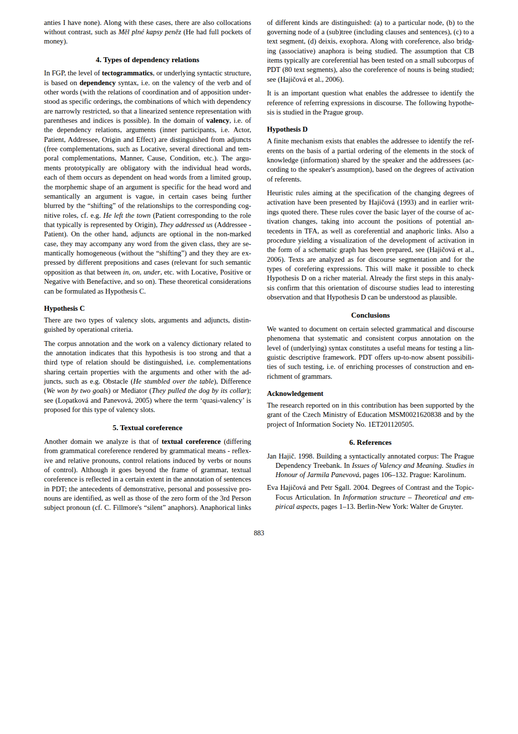anties I have none). Along with these cases, there are also collocations without contrast, such as Měl plné kapsy peněz (He had full pockets of money).
4. Types of dependency relations
In FGP, the level of tectogrammatics, or underlying syntactic structure, is based on dependency syntax, i.e. on the valency of the verb and of other words (with the relations of coordination and of apposition understood as specific orderings, the combinations of which with dependency are narrowly restricted, so that a linearized sentence representation with parentheses and indices is possible). In the domain of valency, i.e. of the dependency relations, arguments (inner participants, i.e. Actor, Patient, Addressee, Origin and Effect) are distinguished from adjuncts (free complementations, such as Locative, several directional and temporal complementations, Manner, Cause, Condition, etc.). The arguments prototypically are obligatory with the individual head words, each of them occurs as dependent on head words from a limited group, the morphemic shape of an argument is specific for the head word and semantically an argument is vague, in certain cases being further blurred by the “shifting” of the relationships to the corresponding cognitive roles, cf. e.g. He left the town (Patient corresponding to the role that typically is represented by Origin), They addressed us (Addressee - Patient). On the other hand, adjuncts are optional in the non-marked case, they may accompany any word from the given class, they are semantically homogeneous (without the “shifting”) and they they are expressed by different prepositions and cases (relevant for such semantic opposition as that between in, on, under, etc. with Locative, Positive or Negative with Benefactive, and so on). These theoretical considerations can be formulated as Hypothesis C.
Hypothesis C
There are two types of valency slots, arguments and adjuncts, distinguished by operational criteria.
The corpus annotation and the work on a valency dictionary related to the annotation indicates that this hypothesis is too strong and that a third type of relation should be distinguished, i.e. complementations sharing certain properties with the arguments and other with the adjuncts, such as e.g. Obstacle (He stumbled over the table), Difference (We won by two goals) or Mediator (They pulled the dog by its collar); see (Lopatková and Panevová, 2005) where the term ‘quasi-valency’ is proposed for this type of valency slots.
5. Textual coreference
Another domain we analyze is that of textual coreference (differing from grammatical coreference rendered by grammatical means - reflexive and relative pronouns, control relations induced by verbs or nouns of control). Although it goes beyond the frame of grammar, textual coreference is reflected in a certain extent in the annotation of sentences in PDT; the antecedents of demonstrative, personal and possessive pronouns are identified, as well as those of the zero form of the 3rd Person subject pronoun (cf. C. Fillmore's “silent” anaphors). Anaphorical links of different kinds are distinguished: (a) to a particular node, (b) to the governing node of a (sub)tree (including clauses and sentences), (c) to a text segment, (d) deixis, exophora. Along with coreference, also bridging (associative) anaphora is being studied. The assumption that CB items typically are coreferential has been tested on a small subcorpus of PDT (80 text segments), also the coreference of nouns is being studied; see (Hajičová et al., 2006).
It is an important question what enables the addressee to identify the reference of referring expressions in discourse. The following hypothesis is studied in the Prague group.
Hypothesis D
A finite mechanism exists that enables the addressee to identify the referents on the basis of a partial ordering of the elements in the stock of knowledge (information) shared by the speaker and the addressees (according to the speaker's assumption), based on the degrees of activation of referents.
Heuristic rules aiming at the specification of the changing degrees of activation have been presented by Hajičová (1993) and in earlier writings quoted there. These rules cover the basic layer of the course of activation changes, taking into account the positions of potential antecedents in TFA, as well as coreferential and anaphoric links. Also a procedure yielding a visualization of the development of activation in the form of a schematic graph has been prepared, see (Hajičová et al., 2006). Texts are analyzed as for discourse segmentation and for the types of corefering expressions. This will make it possible to check Hypothesis D on a richer material. Already the first steps in this analysis confirm that this orientation of discourse studies lead to interesting observation and that Hypothesis D can be understood as plausible.
Conclusions
We wanted to document on certain selected grammatical and discourse phenomena that systematic and consistent corpus annotation on the level of (underlying) syntax constitutes a useful means for testing a linguistic descriptive framework. PDT offers up-to-now absent possibilities of such testing, i.e. of enriching processes of construction and enrichment of grammars.
Acknowledgement
The research reported on in this contribution has been supported by the grant of the Czech Ministry of Education MSM0021620838 and by the project of Information Society No. 1ET201120505.
6. References
Jan Hajič. 1998. Building a syntactically annotated corpus: The Prague Dependency Treebank. In Issues of Valency and Meaning. Studies in Honour of Jarmila Panevová, pages 106–132. Prague: Karolinum.
Eva Hajičová and Petr Sgall. 2004. Degrees of Contrast and the Topic-Focus Articulation. In Information structure – Theoretical and empirical aspects, pages 1–13. Berlin-New York: Walter de Gruyter.
883